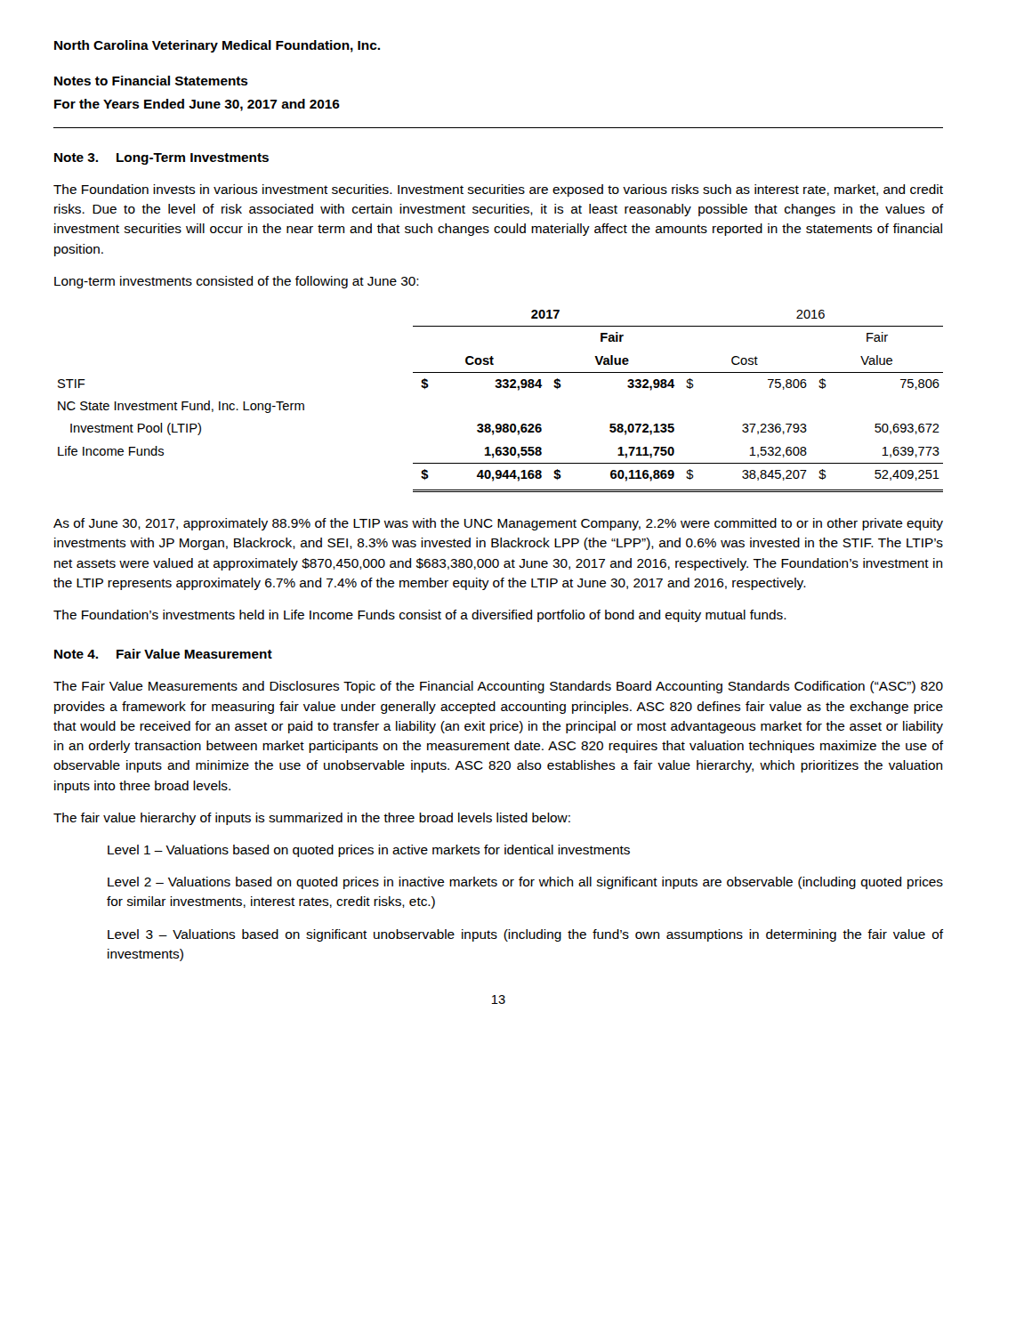North Carolina Veterinary Medical Foundation, Inc.
Notes to Financial Statements
For the Years Ended June 30, 2017 and 2016
Note 3. Long-Term Investments
The Foundation invests in various investment securities. Investment securities are exposed to various risks such as interest rate, market, and credit risks. Due to the level of risk associated with certain investment securities, it is at least reasonably possible that changes in the values of investment securities will occur in the near term and that such changes could materially affect the amounts reported in the statements of financial position.
Long-term investments consisted of the following at June 30:
| | 2017 | 2016 |
| | | Fair | | Fair |
| | Cost | Value | Cost | Value |
| STIF | $ | 332,984 | $ | 332,984 | $ | 75,806 | $ | 75,806 |
| NC State Investment Fund, Inc. Long-Term | |
| Investment Pool (LTIP) | | 38,980,626 | | 58,072,135 | | 37,236,793 | | 50,693,672 |
| Life Income Funds | | 1,630,558 | | 1,711,750 | | 1,532,608 | | 1,639,773 |
| | $ | 40,944,168 | $ | 60,116,869 | $ | 38,845,207 | $ | 52,409,251 |
As of June 30, 2017, approximately 88.9% of the LTIP was with the UNC Management Company, 2.2% were committed to or in other private equity investments with JP Morgan, Blackrock, and SEI, 8.3% was invested in Blackrock LPP (the “LPP”), and 0.6% was invested in the STIF. The LTIP’s net assets were valued at approximately $870,450,000 and $683,380,000 at June 30, 2017 and 2016, respectively. The Foundation’s investment in the LTIP represents approximately 6.7% and 7.4% of the member equity of the LTIP at June 30, 2017 and 2016, respectively.
The Foundation’s investments held in Life Income Funds consist of a diversified portfolio of bond and equity mutual funds.
Note 4. Fair Value Measurement
The Fair Value Measurements and Disclosures Topic of the Financial Accounting Standards Board Accounting Standards Codification (“ASC”) 820 provides a framework for measuring fair value under generally accepted accounting principles. ASC 820 defines fair value as the exchange price that would be received for an asset or paid to transfer a liability (an exit price) in the principal or most advantageous market for the asset or liability in an orderly transaction between market participants on the measurement date. ASC 820 requires that valuation techniques maximize the use of observable inputs and minimize the use of unobservable inputs. ASC 820 also establishes a fair value hierarchy, which prioritizes the valuation inputs into three broad levels.
The fair value hierarchy of inputs is summarized in the three broad levels listed below:
Level 1 – Valuations based on quoted prices in active markets for identical investments
Level 2 – Valuations based on quoted prices in inactive markets or for which all significant inputs are observable (including quoted prices for similar investments, interest rates, credit risks, etc.)
Level 3 – Valuations based on significant unobservable inputs (including the fund’s own assumptions in determining the fair value of investments)
13